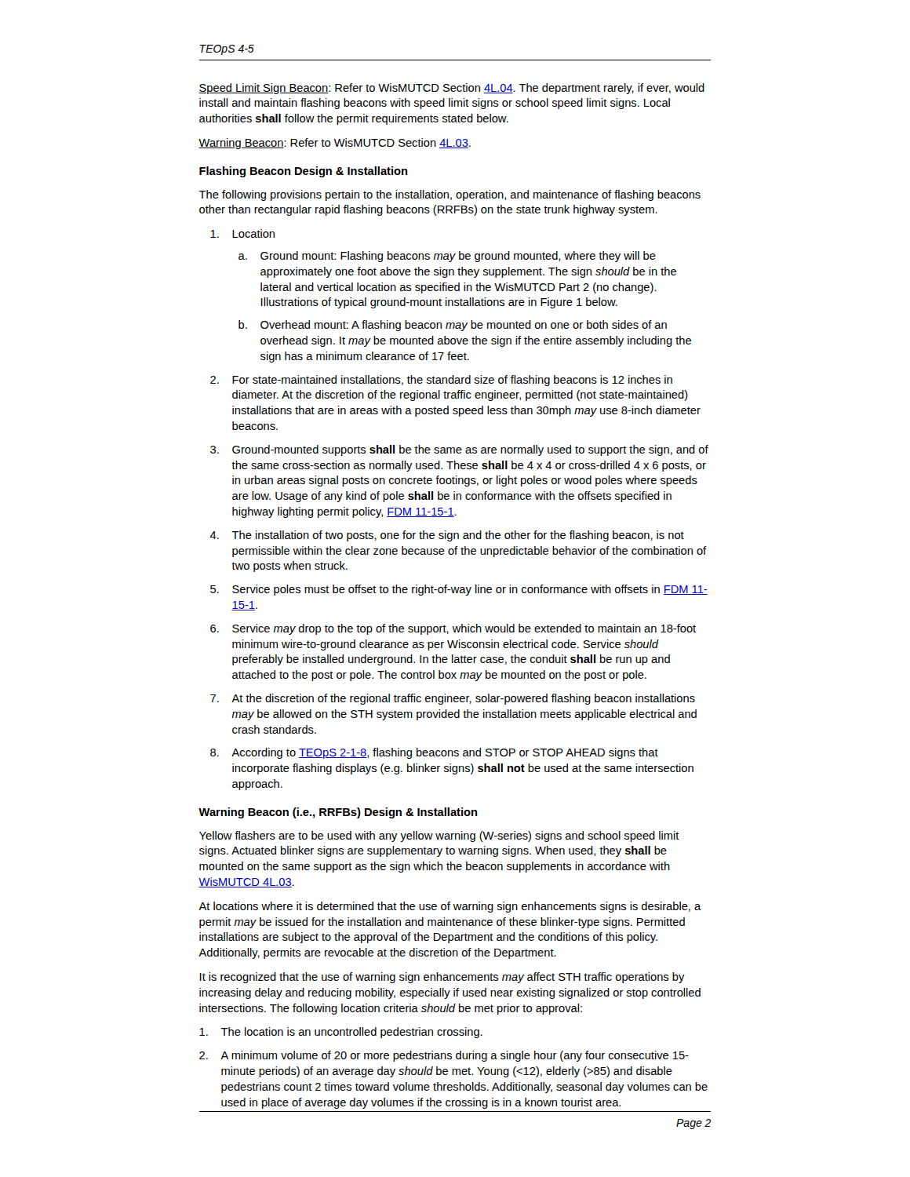TEOpS 4-5
Speed Limit Sign Beacon: Refer to WisMUTCD Section 4L.04. The department rarely, if ever, would install and maintain flashing beacons with speed limit signs or school speed limit signs. Local authorities shall follow the permit requirements stated below.
Warning Beacon: Refer to WisMUTCD Section 4L.03.
Flashing Beacon Design & Installation
The following provisions pertain to the installation, operation, and maintenance of flashing beacons other than rectangular rapid flashing beacons (RRFBs) on the state trunk highway system.
Location
Ground mount: Flashing beacons may be ground mounted, where they will be approximately one foot above the sign they supplement. The sign should be in the lateral and vertical location as specified in the WisMUTCD Part 2 (no change). Illustrations of typical ground-mount installations are in Figure 1 below.
Overhead mount: A flashing beacon may be mounted on one or both sides of an overhead sign. It may be mounted above the sign if the entire assembly including the sign has a minimum clearance of 17 feet.
For state-maintained installations, the standard size of flashing beacons is 12 inches in diameter. At the discretion of the regional traffic engineer, permitted (not state-maintained) installations that are in areas with a posted speed less than 30mph may use 8-inch diameter beacons.
Ground-mounted supports shall be the same as are normally used to support the sign, and of the same cross-section as normally used. These shall be 4 x 4 or cross-drilled 4 x 6 posts, or in urban areas signal posts on concrete footings, or light poles or wood poles where speeds are low. Usage of any kind of pole shall be in conformance with the offsets specified in highway lighting permit policy, FDM 11-15-1.
The installation of two posts, one for the sign and the other for the flashing beacon, is not permissible within the clear zone because of the unpredictable behavior of the combination of two posts when struck.
Service poles must be offset to the right-of-way line or in conformance with offsets in FDM 11-15-1.
Service may drop to the top of the support, which would be extended to maintain an 18-foot minimum wire-to-ground clearance as per Wisconsin electrical code. Service should preferably be installed underground. In the latter case, the conduit shall be run up and attached to the post or pole. The control box may be mounted on the post or pole.
At the discretion of the regional traffic engineer, solar-powered flashing beacon installations may be allowed on the STH system provided the installation meets applicable electrical and crash standards.
According to TEOpS 2-1-8, flashing beacons and STOP or STOP AHEAD signs that incorporate flashing displays (e.g. blinker signs) shall not be used at the same intersection approach.
Warning Beacon (i.e., RRFBs) Design & Installation
Yellow flashers are to be used with any yellow warning (W-series) signs and school speed limit signs. Actuated blinker signs are supplementary to warning signs. When used, they shall be mounted on the same support as the sign which the beacon supplements in accordance with WisMUTCD 4L.03.
At locations where it is determined that the use of warning sign enhancements signs is desirable, a permit may be issued for the installation and maintenance of these blinker-type signs. Permitted installations are subject to the approval of the Department and the conditions of this policy. Additionally, permits are revocable at the discretion of the Department.
It is recognized that the use of warning sign enhancements may affect STH traffic operations by increasing delay and reducing mobility, especially if used near existing signalized or stop controlled intersections. The following location criteria should be met prior to approval:
The location is an uncontrolled pedestrian crossing.
A minimum volume of 20 or more pedestrians during a single hour (any four consecutive 15-minute periods) of an average day should be met. Young (<12), elderly (>85) and disable pedestrians count 2 times toward volume thresholds. Additionally, seasonal day volumes can be used in place of average day volumes if the crossing is in a known tourist area.
Page 2